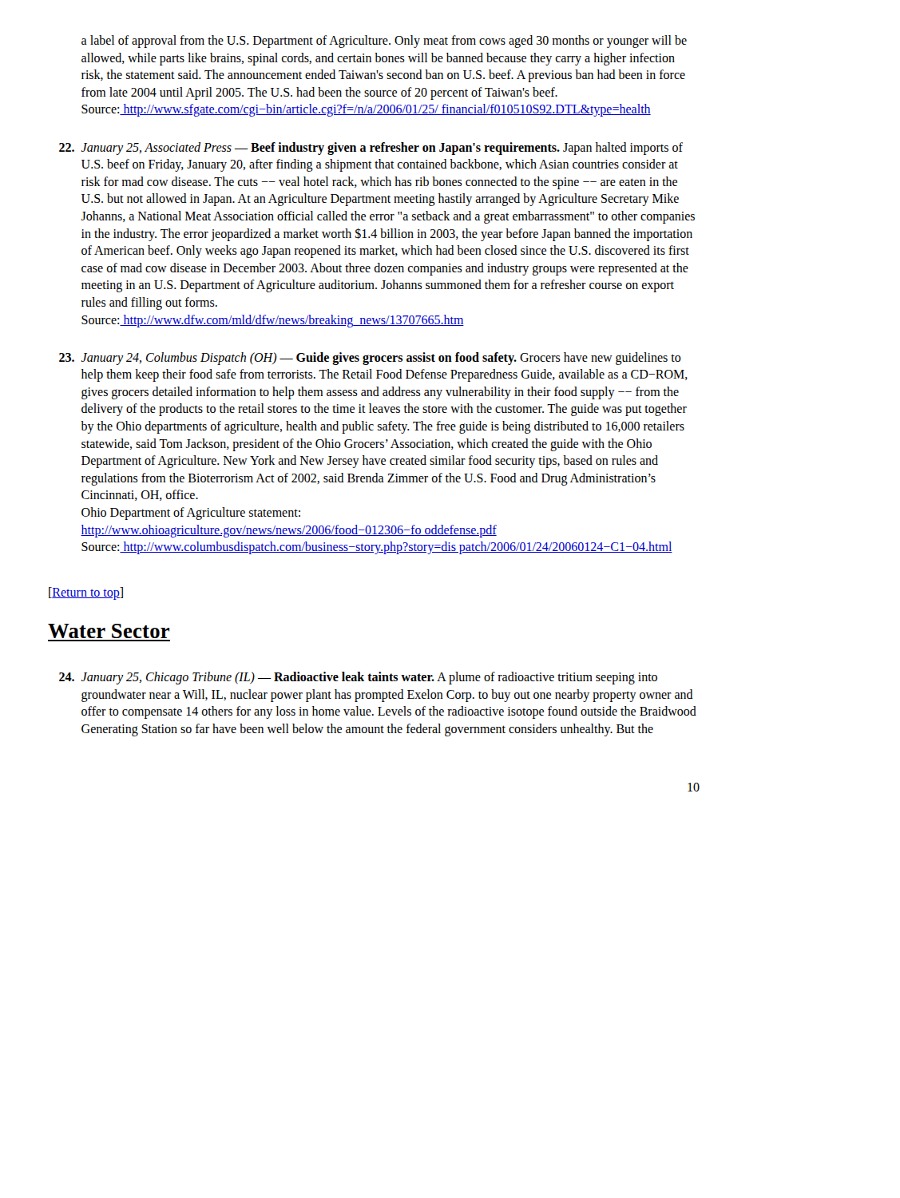a label of approval from the U.S. Department of Agriculture. Only meat from cows aged 30 months or younger will be allowed, while parts like brains, spinal cords, and certain bones will be banned because they carry a higher infection risk, the statement said. The announcement ended Taiwan's second ban on U.S. beef. A previous ban had been in force from late 2004 until April 2005. The U.S. had been the source of 20 percent of Taiwan's beef.
Source: http://www.sfgate.com/cgi−bin/article.cgi?f=/n/a/2006/01/25/ financial/f010510S92.DTL&type=health
22. January 25, Associated Press — Beef industry given a refresher on Japan's requirements. Japan halted imports of U.S. beef on Friday, January 20, after finding a shipment that contained backbone, which Asian countries consider at risk for mad cow disease. The cuts −− veal hotel rack, which has rib bones connected to the spine −− are eaten in the U.S. but not allowed in Japan. At an Agriculture Department meeting hastily arranged by Agriculture Secretary Mike Johanns, a National Meat Association official called the error "a setback and a great embarrassment" to other companies in the industry. The error jeopardized a market worth $1.4 billion in 2003, the year before Japan banned the importation of American beef. Only weeks ago Japan reopened its market, which had been closed since the U.S. discovered its first case of mad cow disease in December 2003. About three dozen companies and industry groups were represented at the meeting in an U.S. Department of Agriculture auditorium. Johanns summoned them for a refresher course on export rules and filling out forms.
Source: http://www.dfw.com/mld/dfw/news/breaking_news/13707665.htm
23. January 24, Columbus Dispatch (OH) — Guide gives grocers assist on food safety. Grocers have new guidelines to help them keep their food safe from terrorists. The Retail Food Defense Preparedness Guide, available as a CD−ROM, gives grocers detailed information to help them assess and address any vulnerability in their food supply −− from the delivery of the products to the retail stores to the time it leaves the store with the customer. The guide was put together by the Ohio departments of agriculture, health and public safety. The free guide is being distributed to 16,000 retailers statewide, said Tom Jackson, president of the Ohio Grocers’ Association, which created the guide with the Ohio Department of Agriculture. New York and New Jersey have created similar food security tips, based on rules and regulations from the Bioterrorism Act of 2002, said Brenda Zimmer of the U.S. Food and Drug Administration’s Cincinnati, OH, office.
Ohio Department of Agriculture statement:
http://www.ohioagriculture.gov/news/news/2006/food−012306−fo oddefense.pdf
Source: http://www.columbusdispatch.com/business−story.php?story=dis patch/2006/01/24/20060124−C1−04.html
[Return to top]
Water Sector
24. January 25, Chicago Tribune (IL) — Radioactive leak taints water. A plume of radioactive tritium seeping into groundwater near a Will, IL, nuclear power plant has prompted Exelon Corp. to buy out one nearby property owner and offer to compensate 14 others for any loss in home value. Levels of the radioactive isotope found outside the Braidwood Generating Station so far have been well below the amount the federal government considers unhealthy. But the
10